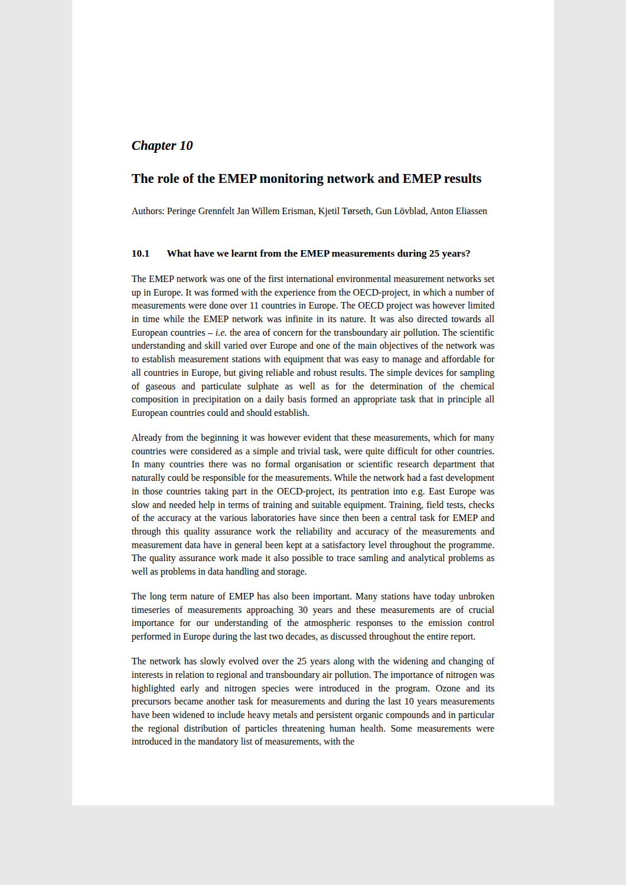Chapter 10
The role of the EMEP monitoring network and EMEP results
Authors: Peringe Grennfelt Jan Willem Erisman, Kjetil Tørseth, Gun Lövblad, Anton Eliassen
10.1 What have we learnt from the EMEP measurements during 25 years?
The EMEP network was one of the first international environmental measurement networks set up in Europe. It was formed with the experience from the OECD-project, in which a number of measurements were done over 11 countries in Europe. The OECD project was however limited in time while the EMEP network was infinite in its nature. It was also directed towards all European countries – i.e. the area of concern for the transboundary air pollution. The scientific understanding and skill varied over Europe and one of the main objectives of the network was to establish measurement stations with equipment that was easy to manage and affordable for all countries in Europe, but giving reliable and robust results. The simple devices for sampling of gaseous and particulate sulphate as well as for the determination of the chemical composition in precipitation on a daily basis formed an appropriate task that in principle all European countries could and should establish.
Already from the beginning it was however evident that these measurements, which for many countries were considered as a simple and trivial task, were quite difficult for other countries. In many countries there was no formal organisation or scientific research department that naturally could be responsible for the measurements. While the network had a fast development in those countries taking part in the OECD-project, its pentration into e.g. East Europe was slow and needed help in terms of training and suitable equipment. Training, field tests, checks of the accuracy at the various laboratories have since then been a central task for EMEP and through this quality assurance work the reliability and accuracy of the measurements and measurement data have in general been kept at a satisfactory level throughout the programme. The quality assurance work made it also possible to trace samling and analytical problems as well as problems in data handling and storage.
The long term nature of EMEP has also been important. Many stations have today unbroken timeseries of measurements approaching 30 years and these measurements are of crucial importance for our understanding of the atmospheric responses to the emission control performed in Europe during the last two decades, as discussed throughout the entire report.
The network has slowly evolved over the 25 years along with the widening and changing of interests in relation to regional and transboundary air pollution. The importance of nitrogen was highlighted early and nitrogen species were introduced in the program. Ozone and its precursors became another task for measurements and during the last 10 years measurements have been widened to include heavy metals and persistent organic compounds and in particular the regional distribution of particles threatening human health. Some measurements were introduced in the mandatory list of measurements, with the